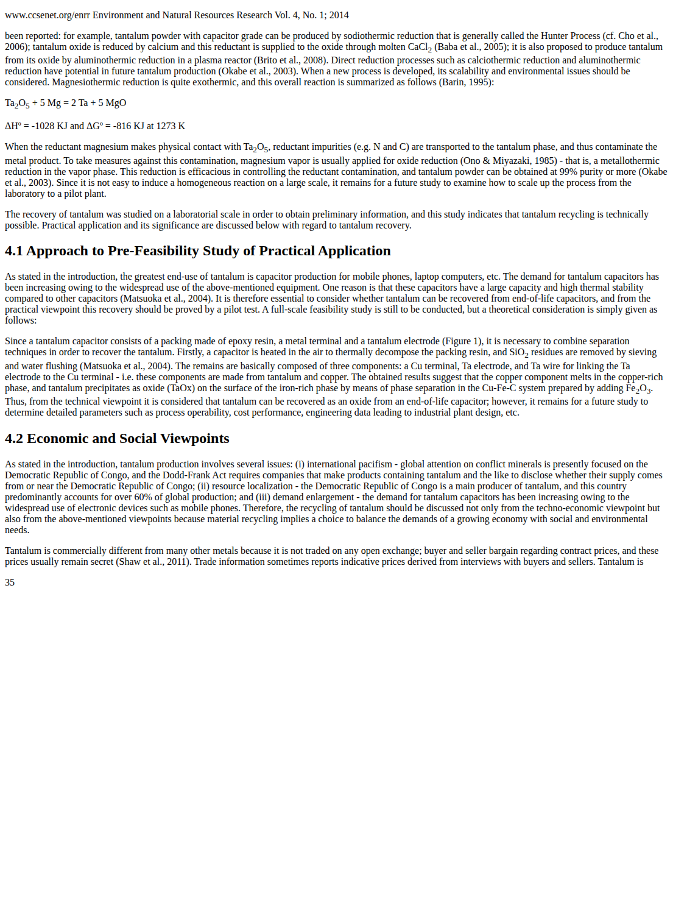www.ccsenet.org/enrr Environment and Natural Resources Research Vol. 4, No. 1; 2014
been reported: for example, tantalum powder with capacitor grade can be produced by sodiothermic reduction that is generally called the Hunter Process (cf. Cho et al., 2006); tantalum oxide is reduced by calcium and this reductant is supplied to the oxide through molten CaCl2 (Baba et al., 2005); it is also proposed to produce tantalum from its oxide by aluminothermic reduction in a plasma reactor (Brito et al., 2008). Direct reduction processes such as calciothermic reduction and aluminothermic reduction have potential in future tantalum production (Okabe et al., 2003). When a new process is developed, its scalability and environmental issues should be considered. Magnesiothermic reduction is quite exothermic, and this overall reaction is summarized as follows (Barin, 1995):
Ta2O5 + 5 Mg = 2 Ta + 5 MgO
ΔHº = -1028 KJ and ΔGº = -816 KJ at 1273 K
When the reductant magnesium makes physical contact with Ta2O5, reductant impurities (e.g. N and C) are transported to the tantalum phase, and thus contaminate the metal product. To take measures against this contamination, magnesium vapor is usually applied for oxide reduction (Ono & Miyazaki, 1985) - that is, a metallothermic reduction in the vapor phase. This reduction is efficacious in controlling the reductant contamination, and tantalum powder can be obtained at 99% purity or more (Okabe et al., 2003). Since it is not easy to induce a homogeneous reaction on a large scale, it remains for a future study to examine how to scale up the process from the laboratory to a pilot plant.
The recovery of tantalum was studied on a laboratorial scale in order to obtain preliminary information, and this study indicates that tantalum recycling is technically possible. Practical application and its significance are discussed below with regard to tantalum recovery.
4.1 Approach to Pre-Feasibility Study of Practical Application
As stated in the introduction, the greatest end-use of tantalum is capacitor production for mobile phones, laptop computers, etc. The demand for tantalum capacitors has been increasing owing to the widespread use of the above-mentioned equipment. One reason is that these capacitors have a large capacity and high thermal stability compared to other capacitors (Matsuoka et al., 2004). It is therefore essential to consider whether tantalum can be recovered from end-of-life capacitors, and from the practical viewpoint this recovery should be proved by a pilot test. A full-scale feasibility study is still to be conducted, but a theoretical consideration is simply given as follows:
Since a tantalum capacitor consists of a packing made of epoxy resin, a metal terminal and a tantalum electrode (Figure 1), it is necessary to combine separation techniques in order to recover the tantalum. Firstly, a capacitor is heated in the air to thermally decompose the packing resin, and SiO2 residues are removed by sieving and water flushing (Matsuoka et al., 2004). The remains are basically composed of three components: a Cu terminal, Ta electrode, and Ta wire for linking the Ta electrode to the Cu terminal - i.e. these components are made from tantalum and copper. The obtained results suggest that the copper component melts in the copper-rich phase, and tantalum precipitates as oxide (TaOx) on the surface of the iron-rich phase by means of phase separation in the Cu-Fe-C system prepared by adding Fe2O3. Thus, from the technical viewpoint it is considered that tantalum can be recovered as an oxide from an end-of-life capacitor; however, it remains for a future study to determine detailed parameters such as process operability, cost performance, engineering data leading to industrial plant design, etc.
4.2 Economic and Social Viewpoints
As stated in the introduction, tantalum production involves several issues: (i) international pacifism - global attention on conflict minerals is presently focused on the Democratic Republic of Congo, and the Dodd-Frank Act requires companies that make products containing tantalum and the like to disclose whether their supply comes from or near the Democratic Republic of Congo; (ii) resource localization - the Democratic Republic of Congo is a main producer of tantalum, and this country predominantly accounts for over 60% of global production; and (iii) demand enlargement - the demand for tantalum capacitors has been increasing owing to the widespread use of electronic devices such as mobile phones. Therefore, the recycling of tantalum should be discussed not only from the techno-economic viewpoint but also from the above-mentioned viewpoints because material recycling implies a choice to balance the demands of a growing economy with social and environmental needs.
Tantalum is commercially different from many other metals because it is not traded on any open exchange; buyer and seller bargain regarding contract prices, and these prices usually remain secret (Shaw et al., 2011). Trade information sometimes reports indicative prices derived from interviews with buyers and sellers. Tantalum is
35